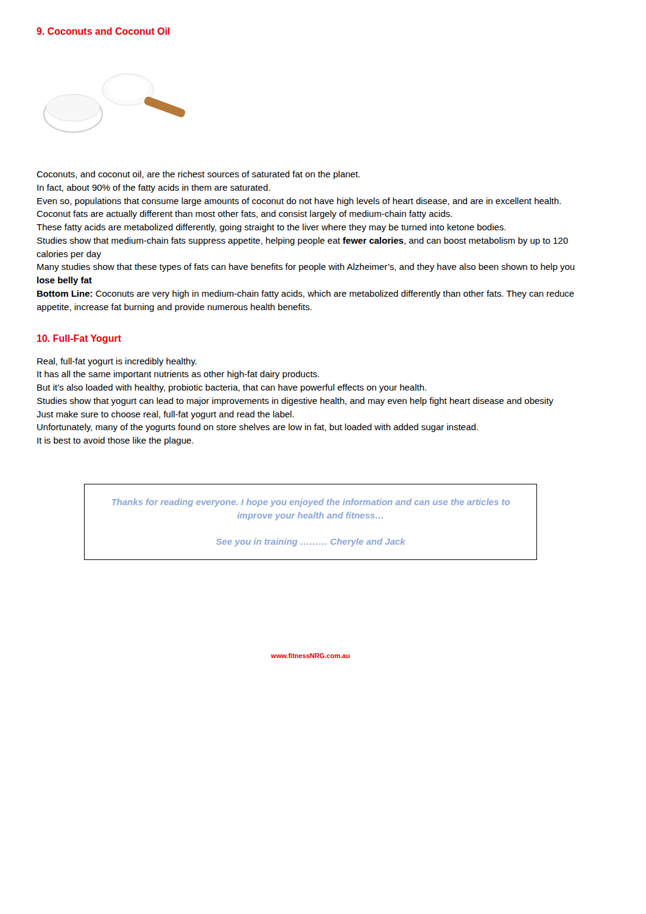9. Coconuts and Coconut Oil
Coconuts, and coconut oil, are the richest sources of saturated fat on the planet.
In fact, about 90% of the fatty acids in them are saturated.
Even so, populations that consume large amounts of coconut do not have high levels of heart disease, and are in excellent health.
Coconut fats are actually different than most other fats, and consist largely of medium-chain fatty acids.
These fatty acids are metabolized differently, going straight to the liver where they may be turned into ketone bodies.
Studies show that medium-chain fats suppress appetite, helping people eat fewer calories, and can boost metabolism by up to 120 calories per day
Many studies show that these types of fats can have benefits for people with Alzheimer’s, and they have also been shown to help you lose belly fat
Bottom Line: Coconuts are very high in medium-chain fatty acids, which are metabolized differently than other fats. They can reduce appetite, increase fat burning and provide numerous health benefits.
10. Full-Fat Yogurt
Real, full-fat yogurt is incredibly healthy.
It has all the same important nutrients as other high-fat dairy products.
But it’s also loaded with healthy, probiotic bacteria, that can have powerful effects on your health.
Studies show that yogurt can lead to major improvements in digestive health, and may even help fight heart disease and obesity
Just make sure to choose real, full-fat yogurt and read the label.
Unfortunately, many of the yogurts found on store shelves are low in fat, but loaded with added sugar instead.
It is best to avoid those like the plague.
Thanks for reading everyone. I hope you enjoyed the information and can use the articles to improve your health and fitness…
See you in training ……… Cheryle and Jack
www.fitnessNRG.com.au